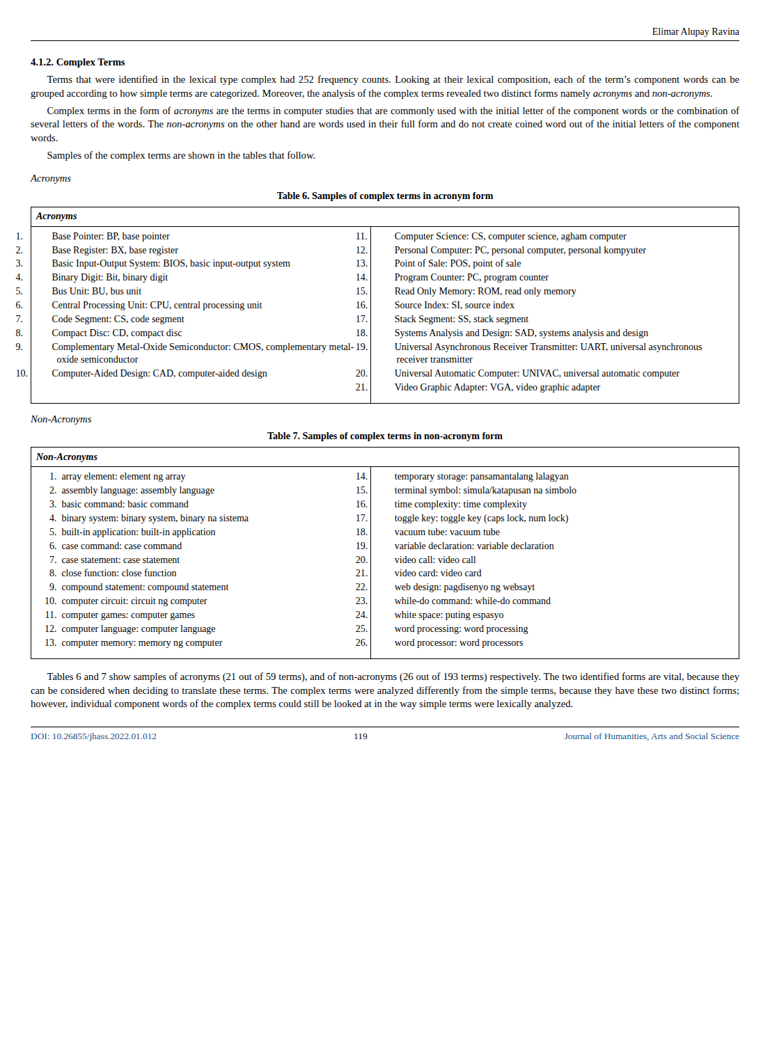Elimar Alupay Ravina
4.1.2. Complex Terms
Terms that were identified in the lexical type complex had 252 frequency counts. Looking at their lexical composition, each of the term’s component words can be grouped according to how simple terms are categorized. Moreover, the analysis of the complex terms revealed two distinct forms namely acronyms and non-acronyms.
Complex terms in the form of acronyms are the terms in computer studies that are commonly used with the initial letter of the component words or the combination of several letters of the words. The non-acronyms on the other hand are words used in their full form and do not create coined word out of the initial letters of the component words.
Samples of the complex terms are shown in the tables that follow.
Acronyms
Table 6. Samples of complex terms in acronym form
| Acronyms |
| 1. Base Pointer: BP, base pointer 2. Base Register: BX, base register 3. Basic Input-Output System: BIOS, basic input-output system 4. Binary Digit: Bit, binary digit 5. Bus Unit: BU, bus unit 6. Central Processing Unit: CPU, central processing unit 7. Code Segment: CS, code segment 8. Compact Disc: CD, compact disc 9. Complementary Metal-Oxide Semiconductor: CMOS, complementary metal-oxide semiconductor 10. Computer-Aided Design: CAD, computer-aided design | 11. Computer Science: CS, computer science, agham computer 12. Personal Computer: PC, personal computer, personal kompyuter 13. Point of Sale: POS, point of sale 14. Program Counter: PC, program counter 15. Read Only Memory: ROM, read only memory 16. Source Index: SI, source index 17. Stack Segment: SS, stack segment 18. Systems Analysis and Design: SAD, systems analysis and design 19. Universal Asynchronous Receiver Transmitter: UART, universal asynchronous receiver transmitter 20. Universal Automatic Computer: UNIVAC, universal automatic computer 21. Video Graphic Adapter: VGA, video graphic adapter |
Non-Acronyms
Table 7. Samples of complex terms in non-acronym form
| Non-Acronyms |
| 1. array element: element ng array 2. assembly language: assembly language 3. basic command: basic command 4. binary system: binary system, binary na sistema 5. built-in application: built-in application 6. case command: case command 7. case statement: case statement 8. close function: close function 9. compound statement: compound statement 10. computer circuit: circuit ng computer 11. computer games: computer games 12. computer language: computer language 13. computer memory: memory ng computer | 14. temporary storage: pansamantalang lalagyan 15. terminal symbol: simula/katapusan na simbolo 16. time complexity: time complexity 17. toggle key: toggle key (caps lock, num lock) 18. vacuum tube: vacuum tube 19. variable declaration: variable declaration 20. video call: video call 21. video card: video card 22. web design: pagdisenyo ng websayt 23. while-do command: while-do command 24. white space: puting espasyo 25. word processing: word processing 26. word processor: word processors |
Tables 6 and 7 show samples of acronyms (21 out of 59 terms), and of non-acronyms (26 out of 193 terms) respectively. The two identified forms are vital, because they can be considered when deciding to translate these terms. The complex terms were analyzed differently from the simple terms, because they have these two distinct forms; however, individual component words of the complex terms could still be looked at in the way simple terms were lexically analyzed.
DOI: 10.26855/jhass.2022.01.012 119 Journal of Humanities, Arts and Social Science